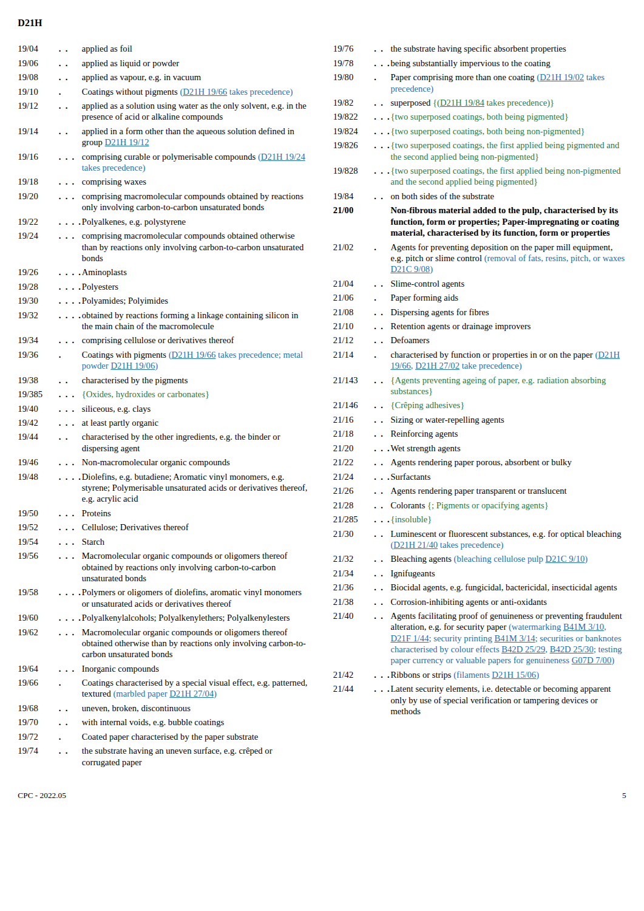D21H
| 19/04 | . . | applied as foil |
| 19/06 | . . | applied as liquid or powder |
| 19/08 | . . | applied as vapour, e.g. in vacuum |
| 19/10 | . | Coatings without pigments ( D21H 19/66 takes precedence) |
| 19/12 | . . | applied as a solution using water as the only solvent, e.g. in the presence of acid or alkaline compounds |
| 19/14 | . . | applied in a form other than the aqueous solution defined in group D21H 19/12 |
| 19/16 | . . . | comprising curable or polymerisable compounds ( D21H 19/24 takes precedence) |
| 19/18 | . . . | comprising waxes |
| 19/20 | . . . | comprising macromolecular compounds obtained by reactions only involving carbon-to-carbon unsaturated bonds |
| 19/22 | . . . . | Polyalkenes, e.g. polystyrene |
| 19/24 | . . . | comprising macromolecular compounds obtained otherwise than by reactions only involving carbon-to-carbon unsaturated bonds |
| 19/26 | . . . . | Aminoplasts |
| 19/28 | . . . . | Polyesters |
| 19/30 | . . . . | Polyamides; Polyimides |
| 19/32 | . . . . | obtained by reactions forming a linkage containing silicon in the main chain of the macromolecule |
| 19/34 | . . . | comprising cellulose or derivatives thereof |
| 19/36 | . | Coatings with pigments ( D21H 19/66 takes precedence; metal powder D21H 19/06 ) |
| 19/38 | . . | characterised by the pigments |
| 19/385 | . . . | {Oxides, hydroxides or carbonates} |
| 19/40 | . . . | siliceous, e.g. clays |
| 19/42 | . . . | at least partly organic |
| 19/44 | . . | characterised by the other ingredients, e.g. the binder or dispersing agent |
| 19/46 | . . . | Non-macromolecular organic compounds |
| 19/48 | . . . . | Diolefins, e.g. butadiene; Aromatic vinyl monomers, e.g. styrene; Polymerisable unsaturated acids or derivatives thereof, e.g. acrylic acid |
| 19/50 | . . . | Proteins |
| 19/52 | . . . | Cellulose; Derivatives thereof |
| 19/54 | . . . | Starch |
| 19/56 | . . . | Macromolecular organic compounds or oligomers thereof obtained by reactions only involving carbon-to-carbon unsaturated bonds |
| 19/58 | . . . . | Polymers or oligomers of diolefins, aromatic vinyl monomers or unsaturated acids or derivatives thereof |
| 19/60 | . . . . | Polyalkenylalcohols; Polyalkenylethers; Polyalkenylesters |
| 19/62 | . . . | Macromolecular organic compounds or oligomers thereof obtained otherwise than by reactions only involving carbon-to-carbon unsaturated bonds |
| 19/64 | . . . | Inorganic compounds |
| 19/66 | . | Coatings characterised by a special visual effect, e.g. patterned, textured (marbled paper D21H 27/04 ) |
| 19/68 | . . | uneven, broken, discontinuous |
| 19/70 | . . | with internal voids, e.g. bubble coatings |
| 19/72 | . | Coated paper characterised by the paper substrate |
| 19/74 | . . | the substrate having an uneven surface, e.g. crêped or corrugated paper |
| 19/76 | . . | the substrate having specific absorbent properties |
| 19/78 | . . . | being substantially impervious to the coating |
| 19/80 | . | Paper comprising more than one coating ( D21H 19/02 takes precedence) |
| 19/82 | . . | superposed {( D21H 19/84 takes precedence)} |
| 19/822 | . . . | {two superposed coatings, both being pigmented} |
| 19/824 | . . . | {two superposed coatings, both being non-pigmented} |
| 19/826 | . . . | {two superposed coatings, the first applied being pigmented and the second applied being non-pigmented} |
| 19/828 | . . . | {two superposed coatings, the first applied being non-pigmented and the second applied being pigmented} |
| 19/84 | . . | on both sides of the substrate |
| 21/00 | | Non-fibrous material added to the pulp, characterised by its function, form or properties; Paper-impregnating or coating material, characterised by its function, form or properties |
| 21/02 | . | Agents for preventing deposition on the paper mill equipment, e.g. pitch or slime control (removal of fats, resins, pitch, or waxes D21C 9/08 ) |
| 21/04 | . . | Slime-control agents |
| 21/06 | . | Paper forming aids |
| 21/08 | . . | Dispersing agents for fibres |
| 21/10 | . . | Retention agents or drainage improvers |
| 21/12 | . . | Defoamers |
| 21/14 | . | characterised by function or properties in or on the paper ( D21H 19/66 , D21H 27/02 take precedence) |
| 21/143 | . . | {Agents preventing ageing of paper, e.g. radiation absorbing substances} |
| 21/146 | . . | {Crêping adhesives} |
| 21/16 | . . | Sizing or water-repelling agents |
| 21/18 | . . | Reinforcing agents |
| 21/20 | . . . | Wet strength agents |
| 21/22 | . . | Agents rendering paper porous, absorbent or bulky |
| 21/24 | . . . | Surfactants |
| 21/26 | . . | Agents rendering paper transparent or translucent |
| 21/28 | . . | Colorants {; Pigments or opacifying agents} |
| 21/285 | . . . | {insoluble} |
| 21/30 | . . | Luminescent or fluorescent substances, e.g. for optical bleaching ( D21H 21/40 takes precedence) |
| 21/32 | . . | Bleaching agents (bleaching cellulose pulp D21C 9/10 ) |
| 21/34 | . . | Ignifugeants |
| 21/36 | . . | Biocidal agents, e.g. fungicidal, bactericidal, insecticidal agents |
| 21/38 | . . | Corrosion-inhibiting agents or anti-oxidants |
| 21/40 | . . | Agents facilitating proof of genuineness or preventing fraudulent alteration, e.g. for security paper (watermarking B41M 3/10 , D21F 1/44 ; security printing B41M 3/14 ; securities or banknotes characterised by colour effects B42D 25/29 , B42D 25/30 ; testing paper currency or valuable papers for genuineness G07D 7/00 ) |
| 21/42 | . . . | Ribbons or strips (filaments D21H 15/06 ) |
| 21/44 | . . . | Latent security elements, i.e. detectable or becoming apparent only by use of special verification or tampering devices or methods |
CPC - 2022.05
5